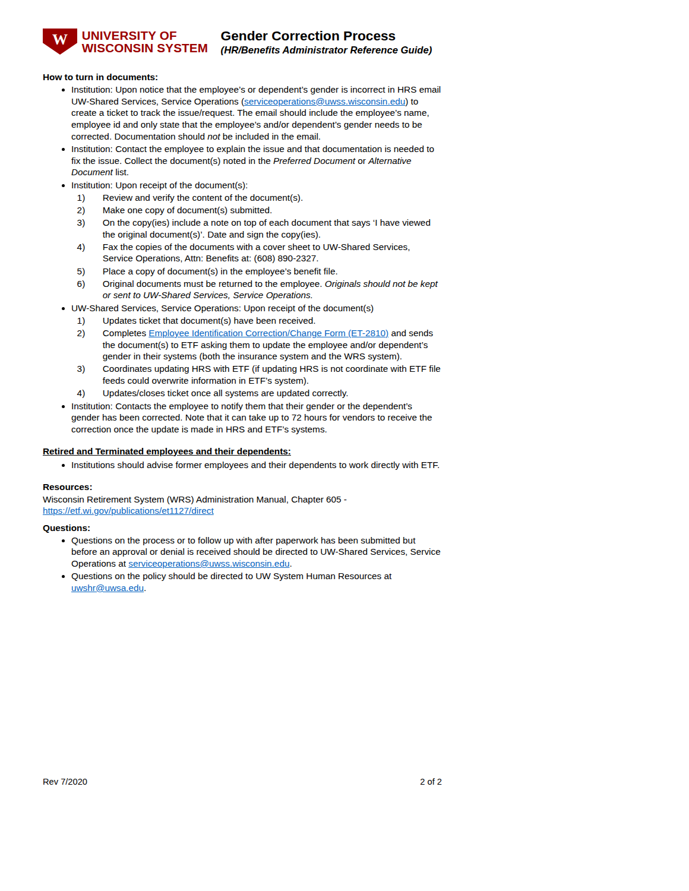UNIVERSITY OF WISCONSIN SYSTEM
Gender Correction Process
(HR/Benefits Administrator Reference Guide)
How to turn in documents:
Institution: Upon notice that the employee’s or dependent’s gender is incorrect in HRS email UW-Shared Services, Service Operations (serviceoperations@uwss.wisconsin.edu) to create a ticket to track the issue/request. The email should include the employee’s name, employee id and only state that the employee’s and/or dependent’s gender needs to be corrected. Documentation should not be included in the email.
Institution: Contact the employee to explain the issue and that documentation is needed to fix the issue. Collect the document(s) noted in the Preferred Document or Alternative Document list.
Institution: Upon receipt of the document(s):
Review and verify the content of the document(s).
Make one copy of document(s) submitted.
On the copy(ies) include a note on top of each document that says ‘I have viewed the original document(s)’. Date and sign the copy(ies).
Fax the copies of the documents with a cover sheet to UW-Shared Services, Service Operations, Attn: Benefits at: (608) 890-2327.
Place a copy of document(s) in the employee’s benefit file.
Original documents must be returned to the employee. Originals should not be kept or sent to UW-Shared Services, Service Operations.
UW-Shared Services, Service Operations: Upon receipt of the document(s)
Updates ticket that document(s) have been received.
Completes Employee Identification Correction/Change Form (ET-2810) and sends the document(s) to ETF asking them to update the employee and/or dependent’s gender in their systems (both the insurance system and the WRS system).
Coordinates updating HRS with ETF (if updating HRS is not coordinate with ETF file feeds could overwrite information in ETF’s system).
Updates/closes ticket once all systems are updated correctly.
Institution: Contacts the employee to notify them that their gender or the dependent’s gender has been corrected. Note that it can take up to 72 hours for vendors to receive the correction once the update is made in HRS and ETF’s systems.
Retired and Terminated employees and their dependents:
Institutions should advise former employees and their dependents to work directly with ETF.
Resources:
Wisconsin Retirement System (WRS) Administration Manual, Chapter 605 -
https://etf.wi.gov/publications/et1127/direct
Questions:
Questions on the process or to follow up with after paperwork has been submitted but before an approval or denial is received should be directed to UW-Shared Services, Service Operations at serviceoperations@uwss.wisconsin.edu.
Questions on the policy should be directed to UW System Human Resources at uwshr@uwsa.edu.
Rev 7/2020 2 of 2